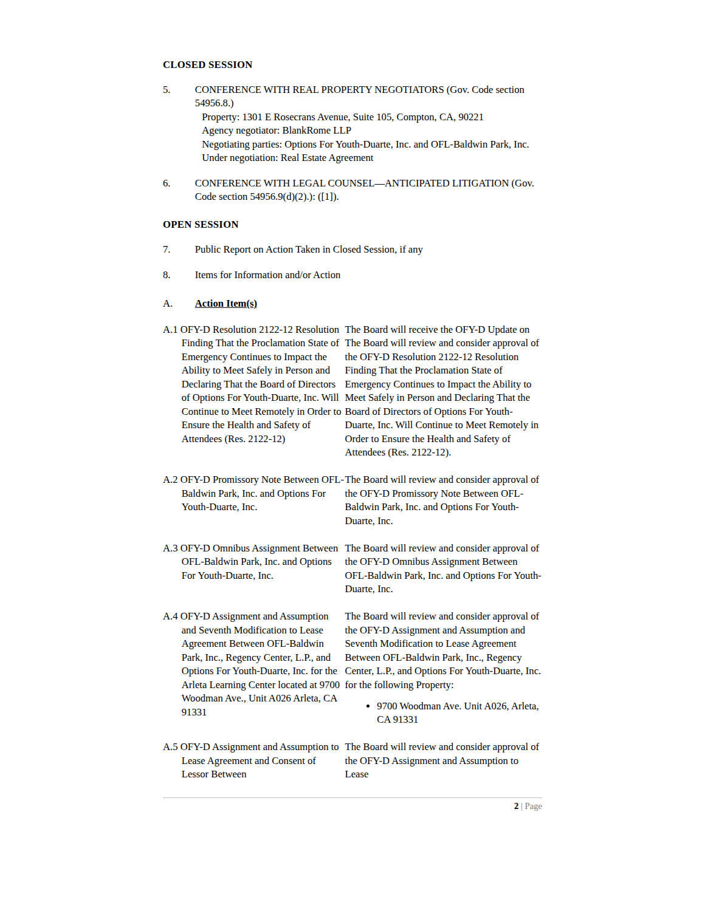CLOSED SESSION
5.
CONFERENCE WITH REAL PROPERTY NEGOTIATORS (Gov. Code section 54956.8.)
Property: 1301 E Rosecrans Avenue, Suite 105, Compton, CA, 90221
Agency negotiator: BlankRome LLP
Negotiating parties: Options For Youth-Duarte, Inc. and OFL-Baldwin Park, Inc.
Under negotiation: Real Estate Agreement
6.
CONFERENCE WITH LEGAL COUNSEL—ANTICIPATED LITIGATION (Gov. Code section 54956.9(d)(2).): ([1]).
OPEN SESSION
7.
Public Report on Action Taken in Closed Session, if any
8.
Items for Information and/or Action
A.
Action Item(s)
| A.1 OFY-D Resolution 2122-12 Resolution Finding That the Proclamation State of Emergency Continues to Impact the Ability to Meet Safely in Person and Declaring That the Board of Directors of Options For Youth-Duarte, Inc. Will Continue to Meet Remotely in Order to Ensure the Health and Safety of Attendees (Res. 2122-12) | The Board will receive the OFY-D Update on The Board will review and consider approval of the OFY-D Resolution 2122-12 Resolution Finding That the Proclamation State of Emergency Continues to Impact the Ability to Meet Safely in Person and Declaring That the Board of Directors of Options For Youth-Duarte, Inc. Will Continue to Meet Remotely in Order to Ensure the Health and Safety of Attendees (Res. 2122-12). |
| A.2 OFY-D Promissory Note Between OFL-Baldwin Park, Inc. and Options For Youth-Duarte, Inc. | The Board will review and consider approval of the OFY-D Promissory Note Between OFL-Baldwin Park, Inc. and Options For Youth-Duarte, Inc. |
| A.3 OFY-D Omnibus Assignment Between OFL-Baldwin Park, Inc. and Options For Youth-Duarte, Inc. | The Board will review and consider approval of the OFY-D Omnibus Assignment Between OFL-Baldwin Park, Inc. and Options For Youth-Duarte, Inc. |
| A.4 OFY-D Assignment and Assumption and Seventh Modification to Lease Agreement Between OFL-Baldwin Park, Inc., Regency Center, L.P., and Options For Youth-Duarte, Inc. for the Arleta Learning Center located at 9700 Woodman Ave., Unit A026 Arleta, CA 91331 | The Board will review and consider approval of the OFY-D Assignment and Assumption and Seventh Modification to Lease Agreement Between OFL-Baldwin Park, Inc., Regency Center, L.P., and Options For Youth-Duarte, Inc. for the following Property: 9700 Woodman Ave. Unit A026, Arleta, CA 91331 |
| A.5 OFY-D Assignment and Assumption to Lease Agreement and Consent of Lessor Between | The Board will review and consider approval of the OFY-D Assignment and Assumption to Lease |
2 | Page